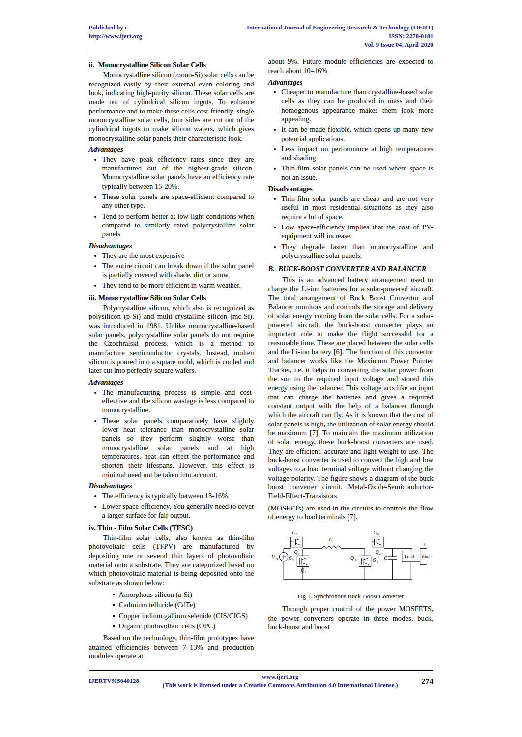Published by :
http://www.ijert.org
International Journal of Engineering Research & Technology (IJERT)
ISSN: 2278-0181
Vol. 9 Issue 04, April-2020
ii. Monocrystalline Silicon Solar Cells
Monocrystalline silicon (mono-Si) solar cells can be recognized easily by their external even coloring and look, indicating high-purity silicon. These solar cells are made out of cylindrical silicon ingots. To enhance performance and to make these cells cost-friendly, single monocrystalline solar cells, four sides are cut out of the cylindrical ingots to make silicon wafers, which gives monocrystalline solar panels their characteristic look.
Advantages
They have peak efficiency rates since they are manufactured out of the highest-grade silicon. Monocrystalline solar panels have an efficiency rate typically between 15-20%.
These solar panels are space-efficient compared to any other type.
Tend to perform better at low-light conditions when compared to similarly rated polycrystalline solar panels
Disadvantages
They are the most expensive
The entire circuit can break down if the solar panel is partially covered with shade, dirt or snow.
They tend to be more efficient in warm weather.
iii. Monocrystalline Silicon Solar Cells
Polycrystalline silicon, which also is recognized as polysilicon (p-Si) and multi-crystalline silicon (mc-Si), was introduced in 1981. Unlike monocrystalline-based solar panels, polycrystalline solar panels do not require the Czochralski process, which is a method to manufacture semiconductor crystals. Instead, molten silicon is poured into a square mold, which is cooled and later cut into perfectly square wafers.
Advantages
The manufacturing process is simple and cost-effective and the silicon wastage is less compared to monocrystalline.
These solar panels comparatively have slightly lower heat tolerance than monocrystalline solar panels so they perform slightly worse than monocrystalline solar panels and at high temperatures, heat can effect the performance and shorten their lifespans. However, this effect is minimal need not be taken into account.
Disadvantages
The efficiency is typically between 13-16%.
Lower space-efficiency. You generally need to cover a larger surface for fair output.
iv. Thin - Film Solar Cells (TFSC)
Thin-film solar cells, also known as thin-film photovoltaic cells (TFPV) are manufactured by depositing one or several thin layers of photovoltaic material onto a substrate. They are categorized based on which photovoltaic material is being deposited onto the substrate as shown below:
Amorphous silicon (a-Si)
Cadmium telluride (CdTe)
Copper indium gallium selenide (CIS/CIGS)
Organic photovoltaic cells (OPC)
Based on the technology, thin-film prototypes have attained efficiencies between 7–13% and production modules operate at
about 9%. Future module efficiencies are expected to reach about 10–16%
Advantages
Cheaper to manufacture than crystalline-based solar cells as they can be produced in mass and their homogenous appearance makes them look more appealing.
It can be made flexible, which opens up many new potential applications.
Less impact on performance at high temperatures and shading
Thin-film solar panels can be used where space is not an issue.
Disadvantages
Thin-film solar panels are cheap and are not very useful in most residential situations as they also require a lot of space.
Low space-efficiency implies that the cost of PV-equipment will increase.
They degrade faster than monocrystalline and polycrystalline solar panels,
B. BUCK-BOOST CONVERTER AND BALANCER
This is an advanced battery arrangement used to charge the Li-ion batteries for a solar-powered aircraft. The total arrangement of Buck Boost Convertor and Balancer monitors and controls the storage and delivery of solar energy coming from the solar cells. For a solar-powered aircraft, the buck-boost converter plays an important role to make the flight successful for a reasonable time. These are placed between the solar cells and the Li-ion battery [6]. The function of this convertor and balancer works like the Maximum Power Pointer Tracker, i.e. it helps in converting the solar power from the sun to the required input voltage and stored this energy using the balancer. This voltage acts like an input that can charge the batteries and gives a required constant output with the help of a balancer through which the aircraft can fly. As it is known that the cost of solar panels is high, the utilization of solar energy should be maximum [7]. To maintain the maximum utilization of solar energy, these buck-boost converters are used. They are efficient, accurate and light-weight to use. The buck-boost converter is used to convert the high and low voltages to a load terminal voltage without changing the voltage polarity. The figure shows a diagram of the buck boost converter circuit. Metal-Oxide-Semiconductor-Field-Effect-Transistors
(MOSFETs) are used in the circuits to controls the flow of energy to load terminals [7].
G 1 G 4 Q 1 Q 4 L V S G 2 Q 2 Q 3 G 3 C Load Vout + −
Fig 1. Synchronous Buck-Boost Converter
Through proper control of the power MOSFETS, the power converters operate in three modes, buck, buck-boost and boost
IJERTV9IS040128
www.ijert.org
(This work is licensed under a Creative Commons Attribution 4.0 International License.)
274